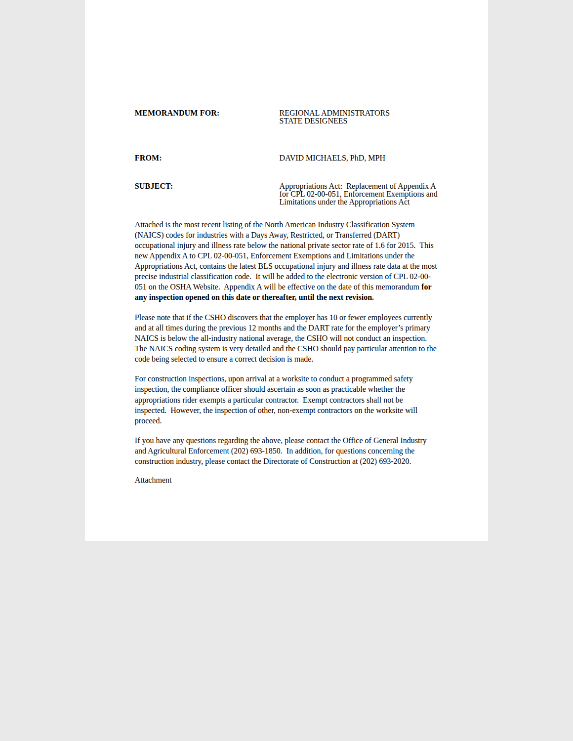| MEMORANDUM FOR: | REGIONAL ADMINISTRATORS STATE DESIGNEES |
| FROM: | DAVID MICHAELS, PhD, MPH |
| SUBJECT: | Appropriations Act: Replacement of Appendix A for CPL 02-00-051, Enforcement Exemptions and Limitations under the Appropriations Act |
Attached is the most recent listing of the North American Industry Classification System (NAICS) codes for industries with a Days Away, Restricted, or Transferred (DART) occupational injury and illness rate below the national private sector rate of 1.6 for 2015. This new Appendix A to CPL 02-00-051, Enforcement Exemptions and Limitations under the Appropriations Act, contains the latest BLS occupational injury and illness rate data at the most precise industrial classification code. It will be added to the electronic version of CPL 02-00-051 on the OSHA Website. Appendix A will be effective on the date of this memorandum for any inspection opened on this date or thereafter, until the next revision.
Please note that if the CSHO discovers that the employer has 10 or fewer employees currently and at all times during the previous 12 months and the DART rate for the employer’s primary NAICS is below the all-industry national average, the CSHO will not conduct an inspection. The NAICS coding system is very detailed and the CSHO should pay particular attention to the code being selected to ensure a correct decision is made.
For construction inspections, upon arrival at a worksite to conduct a programmed safety inspection, the compliance officer should ascertain as soon as practicable whether the appropriations rider exempts a particular contractor. Exempt contractors shall not be inspected. However, the inspection of other, non-exempt contractors on the worksite will proceed.
If you have any questions regarding the above, please contact the Office of General Industry and Agricultural Enforcement (202) 693-1850. In addition, for questions concerning the construction industry, please contact the Directorate of Construction at (202) 693-2020.
Attachment